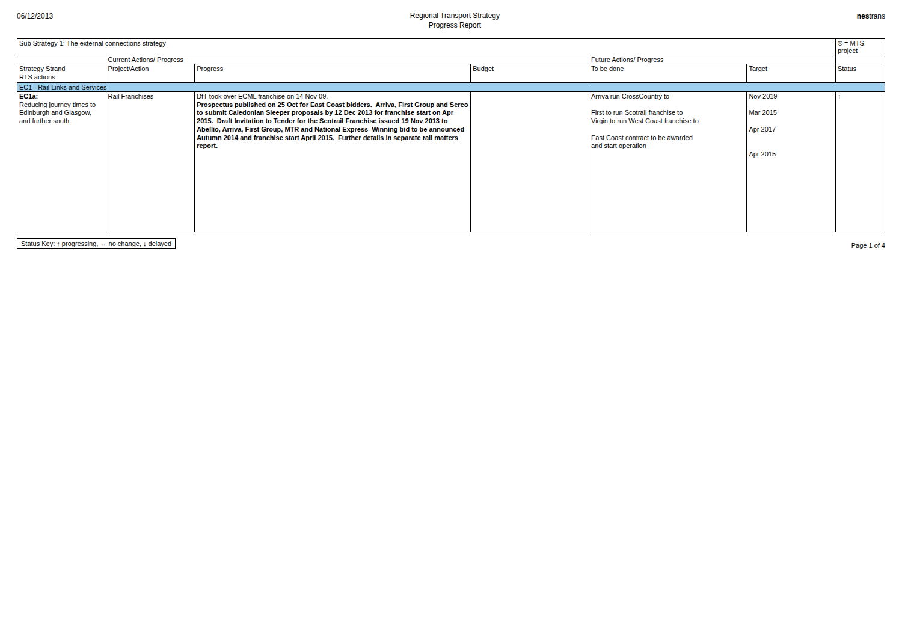06/12/2013
Regional Transport Strategy
Progress Report
nestrans
| Sub Strategy 1: The external connections strategy | ® = MTS project |
| | Current Actions/ Progress | Future Actions/ Progress | |
| Strategy Strand RTS actions | Project/Action | Progress | Budget | To be done | Target | Status |
| EC1 - Rail Links and Services |
| EC1a: Reducing journey times to Edinburgh and Glasgow, and further south. | Rail Franchises | DfT took over ECML franchise on 14 Nov 09. Prospectus published on 25 Oct for East Coast bidders. Arriva, First Group and Serco to submit Caledonian Sleeper proposals by 12 Dec 2013 for franchise start on Apr 2015. Draft Invitation to Tender for the Scotrail Franchise issued 19 Nov 2013 to Abellio, Arriva, First Group, MTR and National Express Winning bid to be announced Autumn 2014 and franchise start April 2015. Further details in separate rail matters report. | | Arriva run CrossCountry to First to run Scotrail franchise to Virgin to run West Coast franchise to East Coast contract to be awarded and start operation | Nov 2019 Mar 2015 Apr 2017 Apr 2015 | ↑ |
Status Key: ↑ progressing, ↔ no change, ↓ delayed
Page 1 of 4